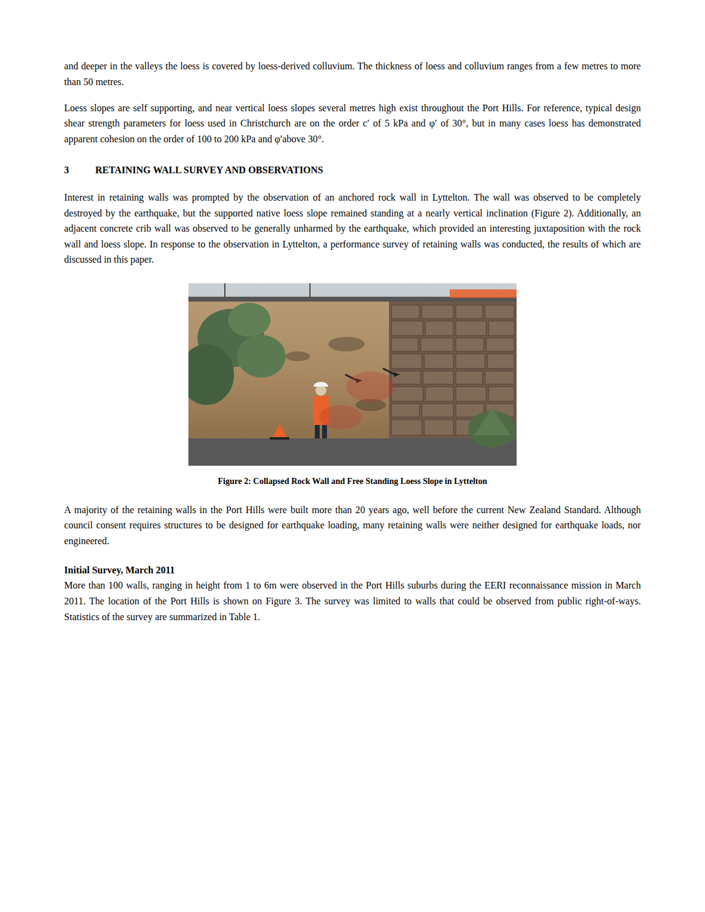and deeper in the valleys the loess is covered by loess-derived colluvium. The thickness of loess and colluvium ranges from a few metres to more than 50 metres.
Loess slopes are self supporting, and near vertical loess slopes several metres high exist throughout the Port Hills. For reference, typical design shear strength parameters for loess used in Christchurch are on the order c′ of 5 kPa and φ′ of 30°, but in many cases loess has demonstrated apparent cohesion on the order of 100 to 200 kPa and φ′above 30°.
3 RETAINING WALL SURVEY AND OBSERVATIONS
Interest in retaining walls was prompted by the observation of an anchored rock wall in Lyttelton. The wall was observed to be completely destroyed by the earthquake, but the supported native loess slope remained standing at a nearly vertical inclination (Figure 2). Additionally, an adjacent concrete crib wall was observed to be generally unharmed by the earthquake, which provided an interesting juxtaposition with the rock wall and loess slope. In response to the observation in Lyttelton, a performance survey of retaining walls was conducted, the results of which are discussed in this paper.
Figure 2: Collapsed Rock Wall and Free Standing Loess Slope in Lyttelton
A majority of the retaining walls in the Port Hills were built more than 20 years ago, well before the current New Zealand Standard. Although council consent requires structures to be designed for earthquake loading, many retaining walls were neither designed for earthquake loads, nor engineered.
Initial Survey, March 2011
More than 100 walls, ranging in height from 1 to 6m were observed in the Port Hills suburbs during the EERI reconnaissance mission in March 2011. The location of the Port Hills is shown on Figure 3. The survey was limited to walls that could be observed from public right-of-ways. Statistics of the survey are summarized in Table 1.